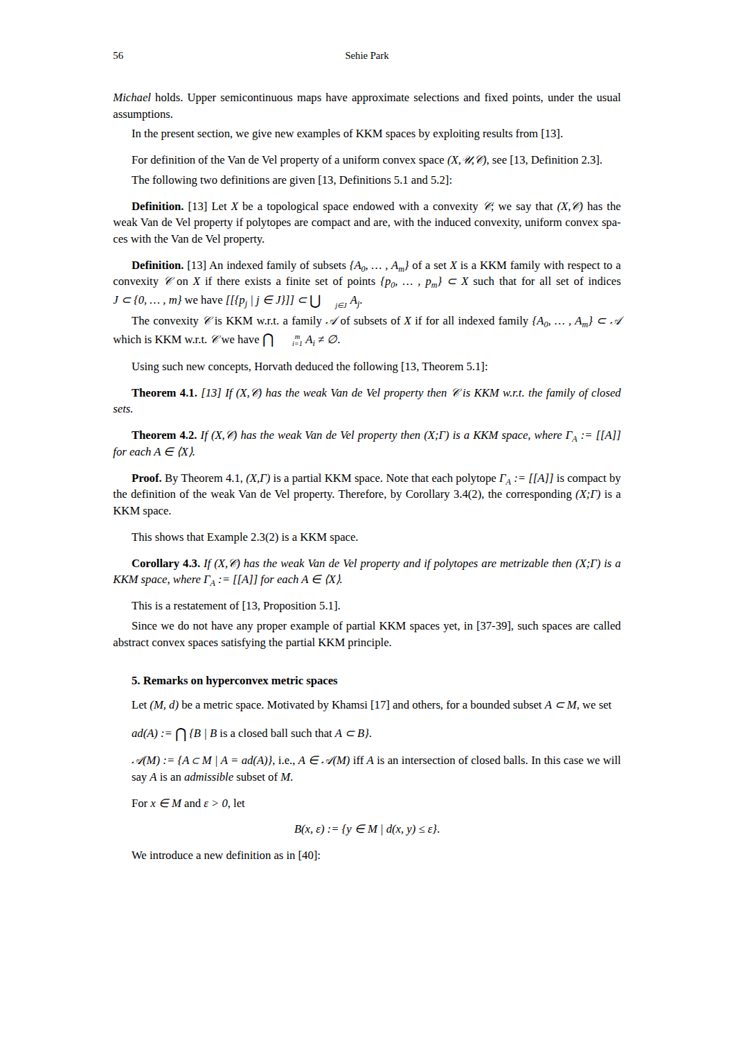56 Sehie Park
Michael holds. Upper semicontinuous maps have approximate selections and fixed points, under the usual assumptions.
In the present section, we give new examples of KKM spaces by exploiting results from [13].
For definition of the Van de Vel property of a uniform convex space (X,𝒰,𝒞), see [13, Definition 2.3].
The following two definitions are given [13, Definitions 5.1 and 5.2]:
Definition. [13] Let X be a topological space endowed with a convexity 𝒞; we say that (X,𝒞) has the weak Van de Vel property if polytopes are compact and are, with the induced convexity, uniform convex spaces with the Van de Vel property.
Definition. [13] An indexed family of subsets {A0, … , Am} of a set X is a KKM family with respect to a convexity 𝒞 on X if there exists a finite set of points {p0, … , pm} ⊂ X such that for all set of indices J ⊂ {0, … , m} we have [[{pj | j ∈ J}]] ⊂ ⋃j∈J Aj.
The convexity 𝒞 is KKM w.r.t. a family 𝒜 of subsets of X if for all indexed family {A0, … , Am} ⊂ 𝒜 which is KKM w.r.t. 𝒞 we have ⋂mi=1 Ai ≠ ∅.
Using such new concepts, Horvath deduced the following [13, Theorem 5.1]:
Theorem 4.1. [13] If (X,𝒞) has the weak Van de Vel property then 𝒞 is KKM w.r.t. the family of closed sets.
Theorem 4.2. If (X,𝒞) has the weak Van de Vel property then (X;Γ) is a KKM space, where ΓA := [[A]] for each A ∈ ⟨X⟩.
Proof. By Theorem 4.1, (X,Γ) is a partial KKM space. Note that each polytope ΓA := [[A]] is compact by the definition of the weak Van de Vel property. Therefore, by Corollary 3.4(2), the corresponding (X;Γ) is a KKM space.
This shows that Example 2.3(2) is a KKM space.
Corollary 4.3. If (X,𝒞) has the weak Van de Vel property and if polytopes are metrizable then (X;Γ) is a KKM space, where ΓA := [[A]] for each A ∈ ⟨X⟩.
This is a restatement of [13, Proposition 5.1].
Since we do not have any proper example of partial KKM spaces yet, in [37-39], such spaces are called abstract convex spaces satisfying the partial KKM principle.
5. Remarks on hyperconvex metric spaces
Let (M, d) be a metric space. Motivated by Khamsi [17] and others, for a bounded subset A ⊂ M, we set
ad(A) := ⋂ {B | B is a closed ball such that A ⊂ B}.
𝒜(M) := {A ⊂ M | A = ad(A)}, i.e., A ∈ 𝒜(M) iff A is an intersection of closed balls. In this case we will say A is an admissible subset of M.
For x ∈ M and ε > 0, let
B(x, ε) := {y ∈ M | d(x, y) ≤ ε}.
We introduce a new definition as in [40]: